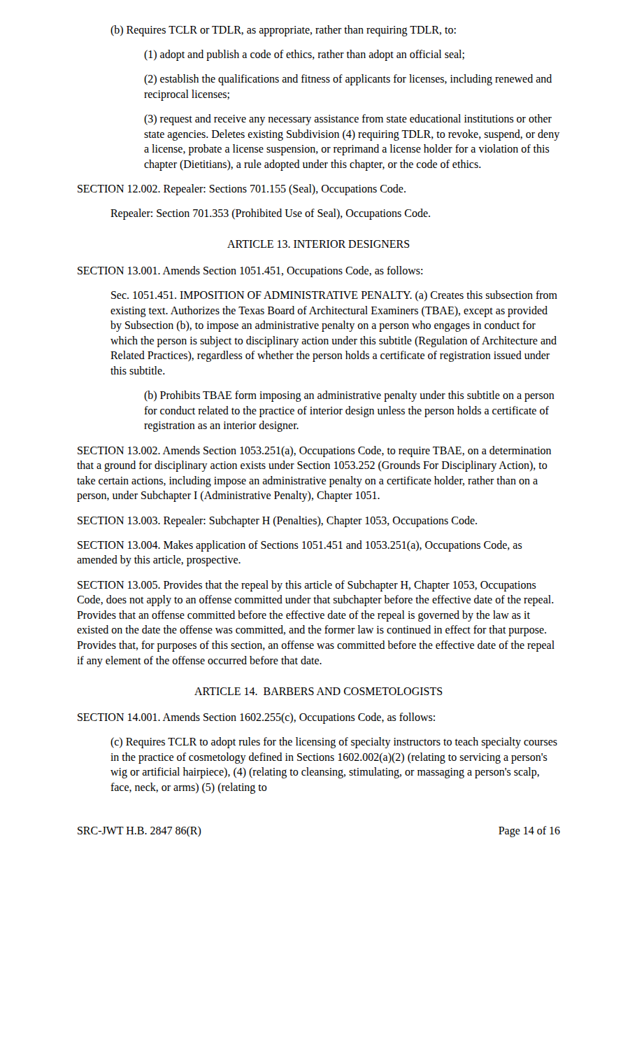(b) Requires TCLR or TDLR, as appropriate, rather than requiring TDLR, to:
(1) adopt and publish a code of ethics, rather than adopt an official seal;
(2) establish the qualifications and fitness of applicants for licenses, including renewed and reciprocal licenses;
(3) request and receive any necessary assistance from state educational institutions or other state agencies. Deletes existing Subdivision (4) requiring TDLR, to revoke, suspend, or deny a license, probate a license suspension, or reprimand a license holder for a violation of this chapter (Dietitians), a rule adopted under this chapter, or the code of ethics.
SECTION 12.002. Repealer: Sections 701.155 (Seal), Occupations Code.
Repealer: Section 701.353 (Prohibited Use of Seal), Occupations Code.
Article 13. Interior Designers
SECTION 13.001. Amends Section 1051.451, Occupations Code, as follows:
Sec. 1051.451. IMPOSITION OF ADMINISTRATIVE PENALTY. (a) Creates this subsection from existing text. Authorizes the Texas Board of Architectural Examiners (TBAE), except as provided by Subsection (b), to impose an administrative penalty on a person who engages in conduct for which the person is subject to disciplinary action under this subtitle (Regulation of Architecture and Related Practices), regardless of whether the person holds a certificate of registration issued under this subtitle.
(b) Prohibits TBAE form imposing an administrative penalty under this subtitle on a person for conduct related to the practice of interior design unless the person holds a certificate of registration as an interior designer.
SECTION 13.002. Amends Section 1053.251(a), Occupations Code, to require TBAE, on a determination that a ground for disciplinary action exists under Section 1053.252 (Grounds For Disciplinary Action), to take certain actions, including impose an administrative penalty on a certificate holder, rather than on a person, under Subchapter I (Administrative Penalty), Chapter 1051.
SECTION 13.003. Repealer: Subchapter H (Penalties), Chapter 1053, Occupations Code.
SECTION 13.004. Makes application of Sections 1051.451 and 1053.251(a), Occupations Code, as amended by this article, prospective.
SECTION 13.005. Provides that the repeal by this article of Subchapter H, Chapter 1053, Occupations Code, does not apply to an offense committed under that subchapter before the effective date of the repeal. Provides that an offense committed before the effective date of the repeal is governed by the law as it existed on the date the offense was committed, and the former law is continued in effect for that purpose. Provides that, for purposes of this section, an offense was committed before the effective date of the repeal if any element of the offense occurred before that date.
Article 14. Barbers and Cosmetologists
SECTION 14.001. Amends Section 1602.255(c), Occupations Code, as follows:
(c) Requires TCLR to adopt rules for the licensing of specialty instructors to teach specialty courses in the practice of cosmetology defined in Sections 1602.002(a)(2) (relating to servicing a person's wig or artificial hairpiece), (4) (relating to cleansing, stimulating, or massaging a person's scalp, face, neck, or arms) (5) (relating to
SRC-JWT H.B. 2847 86(R) Page 14 of 16